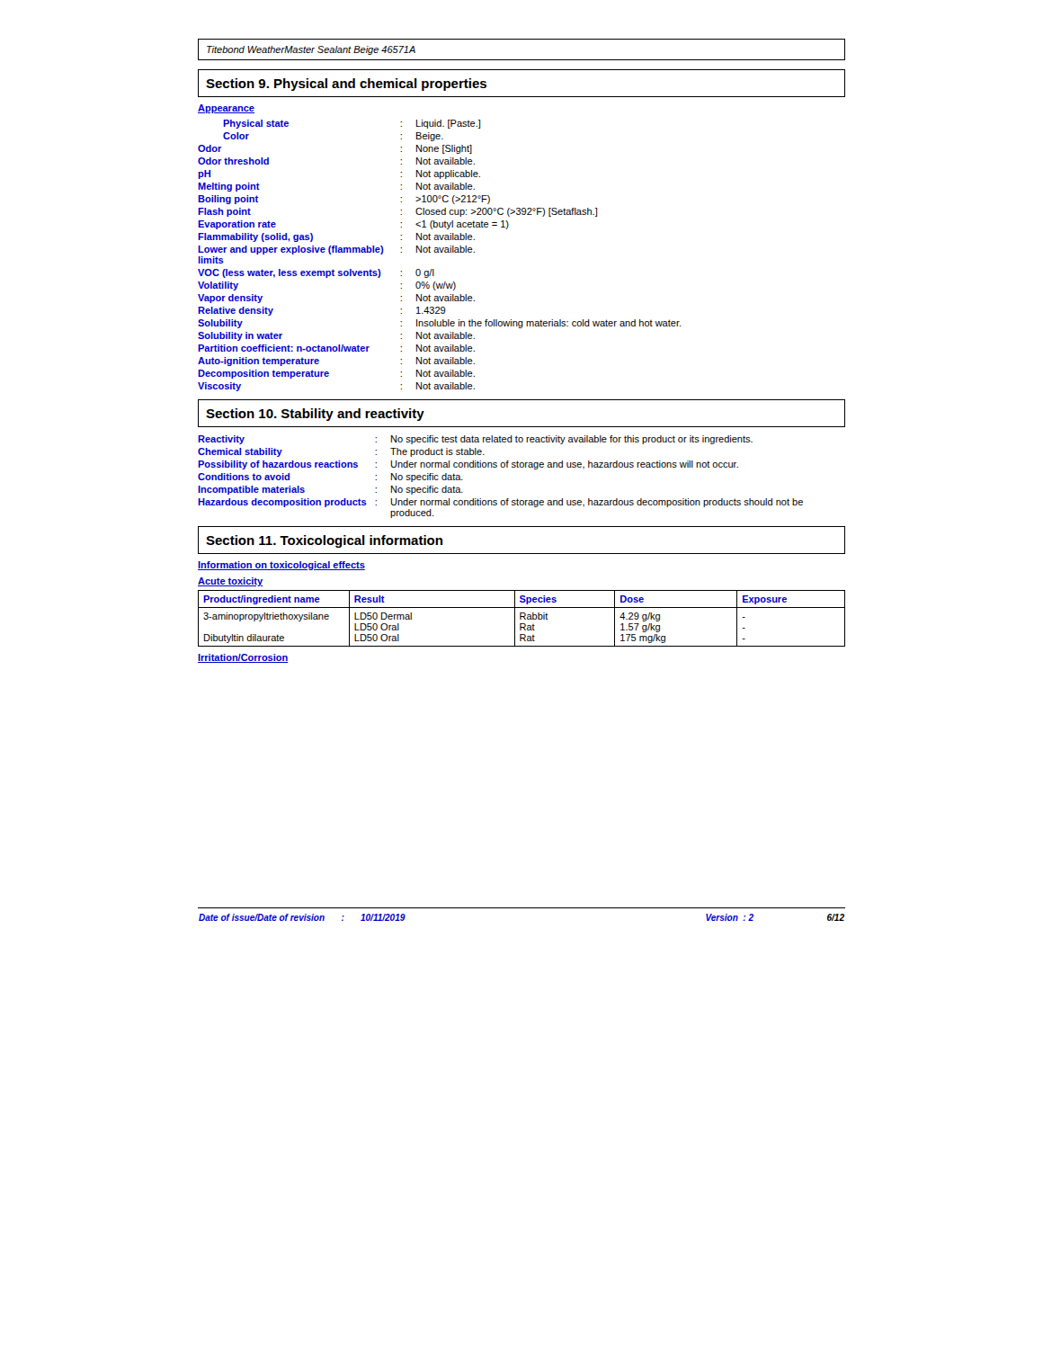Titebond WeatherMaster Sealant Beige 46571A
Section 9. Physical and chemical properties
Appearance
| Physical state | : | Liquid. [Paste.] |
| Color | : | Beige. |
| Odor | : | None [Slight] |
| Odor threshold | : | Not available. |
| pH | : | Not applicable. |
| Melting point | : | Not available. |
| Boiling point | : | >100°C (>212°F) |
| Flash point | : | Closed cup: >200°C (>392°F) [Setaflash.] |
| Evaporation rate | : | <1 (butyl acetate = 1) |
| Flammability (solid, gas) | : | Not available. |
| Lower and upper explosive (flammable) limits | : | Not available. |
| VOC (less water, less exempt solvents) | : | 0 g/l |
| Volatility | : | 0% (w/w) |
| Vapor density | : | Not available. |
| Relative density | : | 1.4329 |
| Solubility | : | Insoluble in the following materials: cold water and hot water. |
| Solubility in water | : | Not available. |
| Partition coefficient: n-octanol/water | : | Not available. |
| Auto-ignition temperature | : | Not available. |
| Decomposition temperature | : | Not available. |
| Viscosity | : | Not available. |
Section 10. Stability and reactivity
| Reactivity | : | No specific test data related to reactivity available for this product or its ingredients. |
| Chemical stability | : | The product is stable. |
| Possibility of hazardous reactions | : | Under normal conditions of storage and use, hazardous reactions will not occur. |
| Conditions to avoid | : | No specific data. |
| Incompatible materials | : | No specific data. |
| Hazardous decomposition products | : | Under normal conditions of storage and use, hazardous decomposition products should not be produced. |
Section 11. Toxicological information
Information on toxicological effects
Acute toxicity
| Product/ingredient name | Result | Species | Dose | Exposure |
| --- | --- | --- | --- | --- |
| 3-aminopropyltriethoxysilane Dibutyltin dilaurate | LD50 Dermal LD50 Oral LD50 Oral | Rabbit Rat Rat | 4.29 g/kg 1.57 g/kg 175 mg/kg | - - - |
Irritation/Corrosion
| Date of issue/Date of revision | : | 10/11/2019 | Version : 2 | 6/12 |